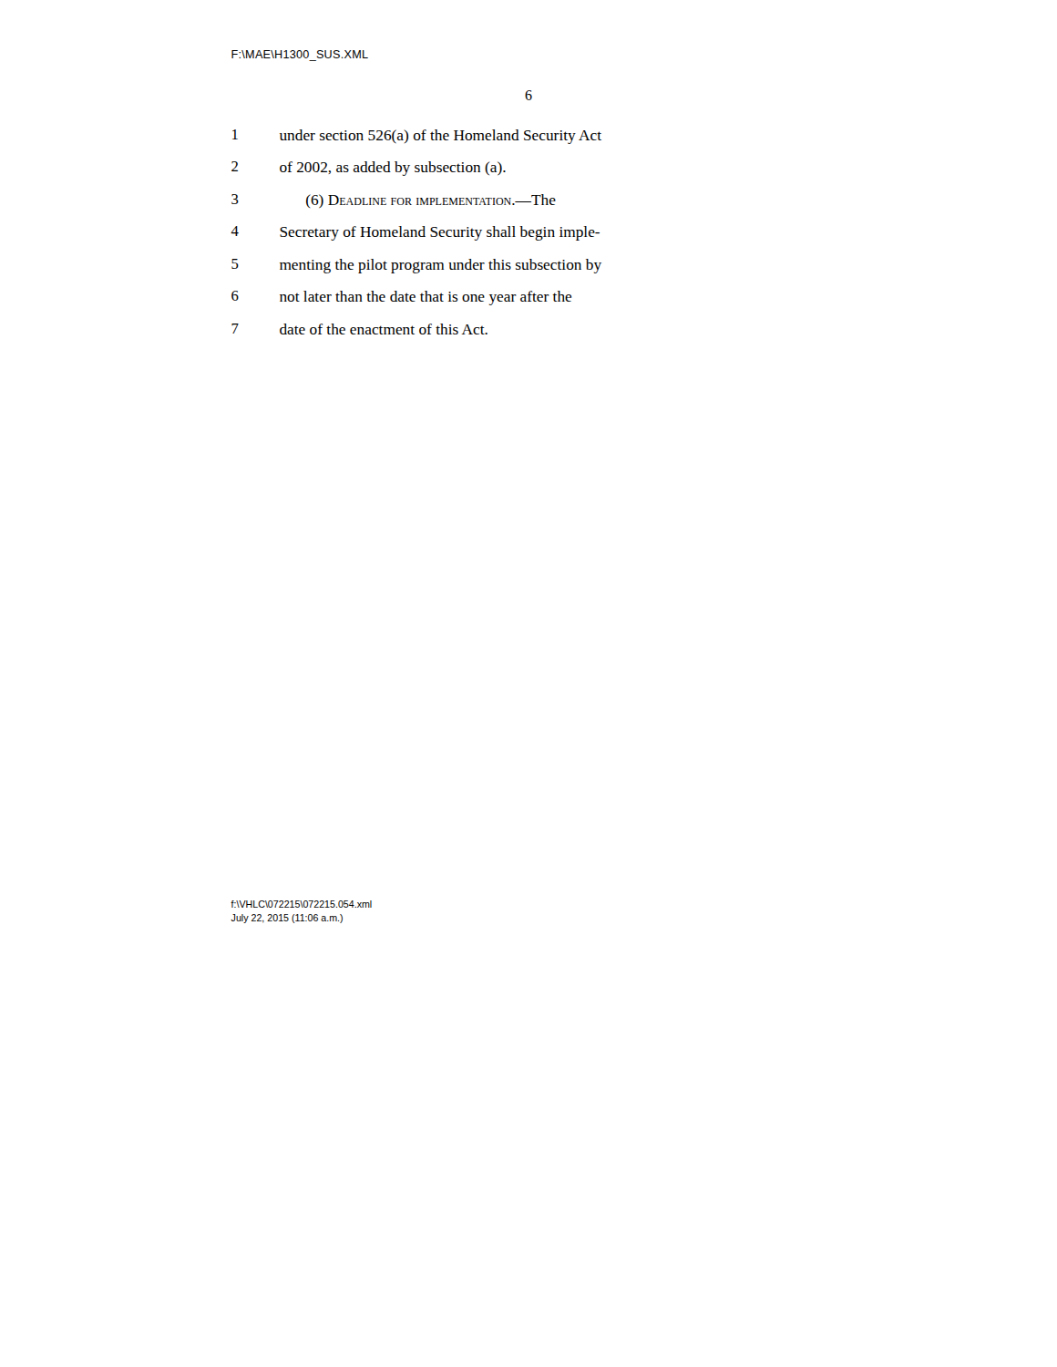F:\MAE\H1300_SUS.XML
6
| 1 | under section 526(a) of the Homeland Security Act |
| 2 | of 2002, as added by subsection (a). |
| 3 | (6) Deadline for implementation. —The |
| 4 | Secretary of Homeland Security shall begin imple- |
| 5 | menting the pilot program under this subsection by |
| 6 | not later than the date that is one year after the |
| 7 | date of the enactment of this Act. |
f:\VHLC\072215\072215.054.xml
July 22, 2015 (11:06 a.m.)